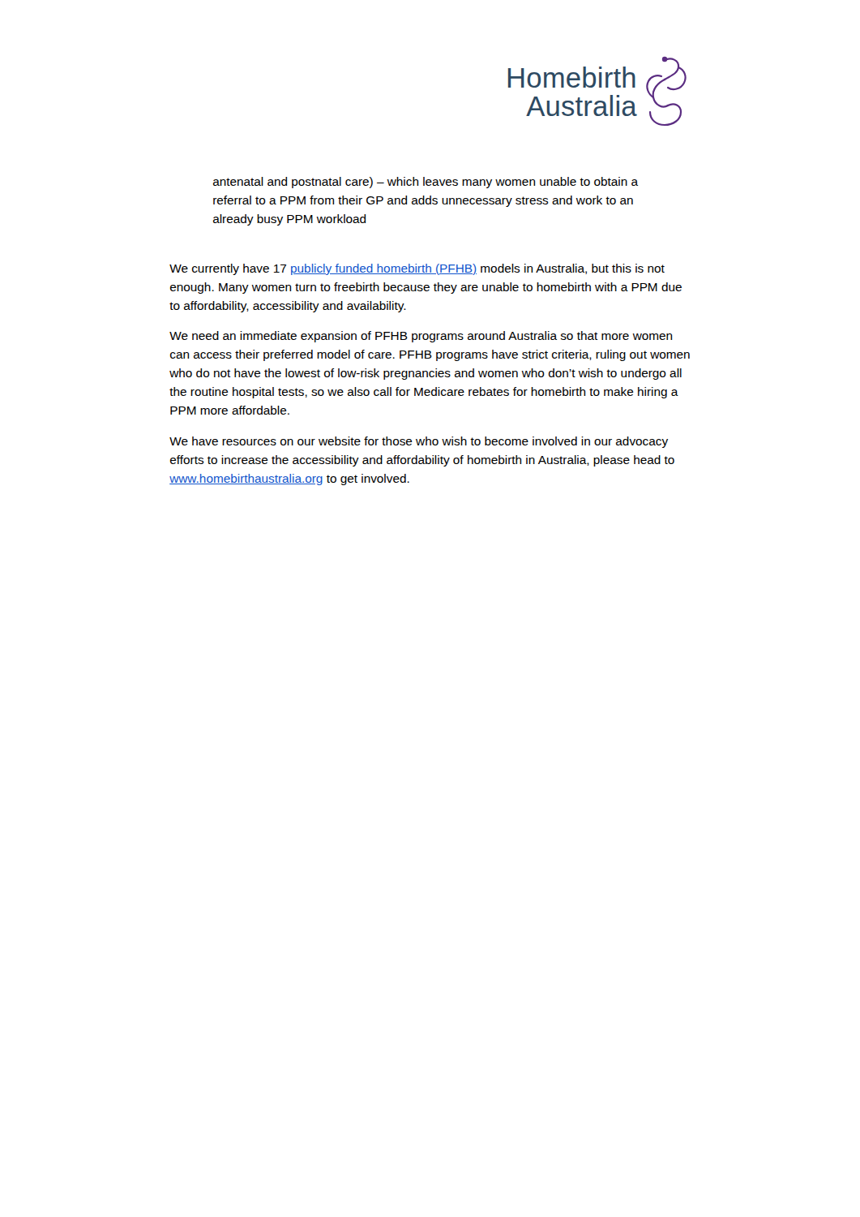Homebirth Australia
antenatal and postnatal care) – which leaves many women unable to obtain a referral to a PPM from their GP and adds unnecessary stress and work to an already busy PPM workload
We currently have 17 publicly funded homebirth (PFHB) models in Australia, but this is not enough. Many women turn to freebirth because they are unable to homebirth with a PPM due to affordability, accessibility and availability.
We need an immediate expansion of PFHB programs around Australia so that more women can access their preferred model of care. PFHB programs have strict criteria, ruling out women who do not have the lowest of low-risk pregnancies and women who don’t wish to undergo all the routine hospital tests, so we also call for Medicare rebates for homebirth to make hiring a PPM more affordable.
We have resources on our website for those who wish to become involved in our advocacy efforts to increase the accessibility and affordability of homebirth in Australia, please head to www.homebirthaustralia.org to get involved.